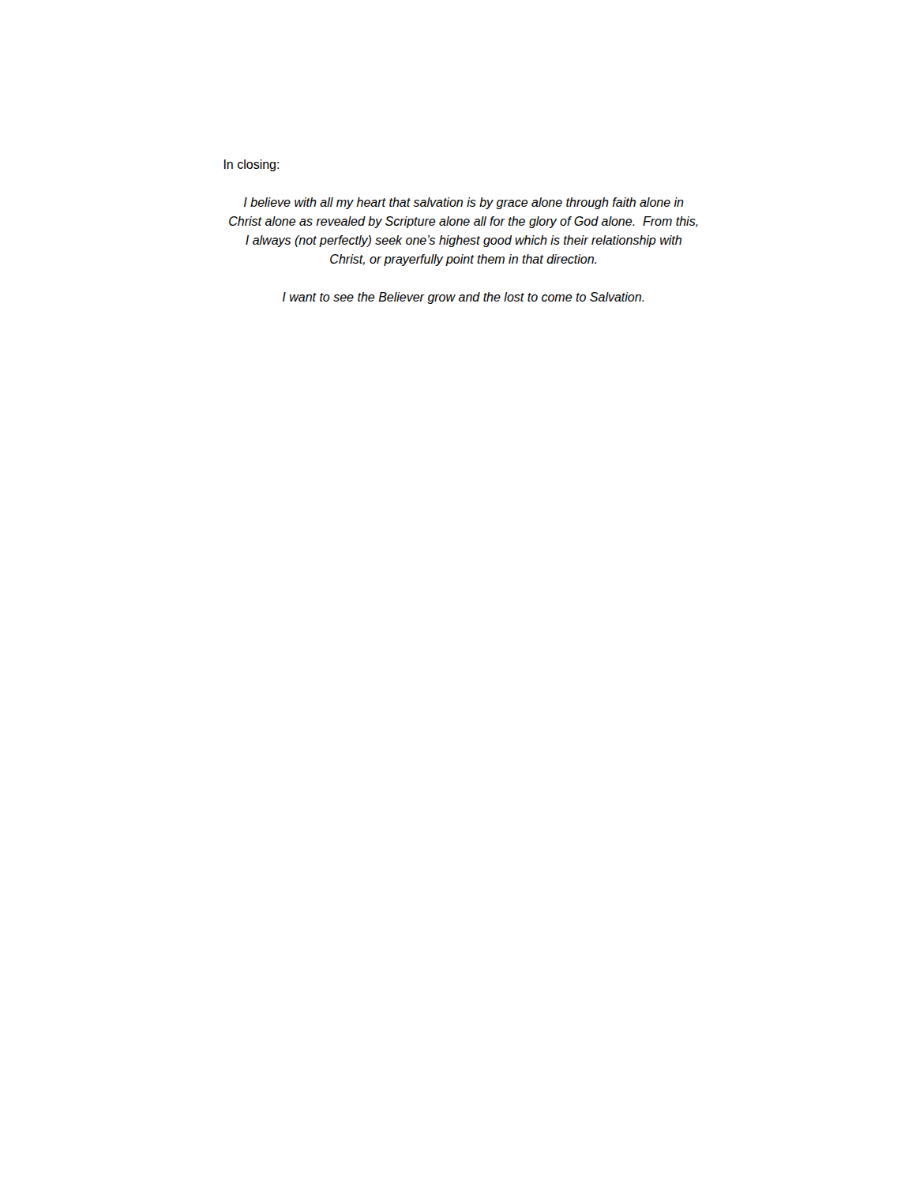In closing:
I believe with all my heart that salvation is by grace alone through faith alone in Christ alone as revealed by Scripture alone all for the glory of God alone. From this, I always (not perfectly) seek one’s highest good which is their relationship with Christ, or prayerfully point them in that direction.
I want to see the Believer grow and the lost to come to Salvation.